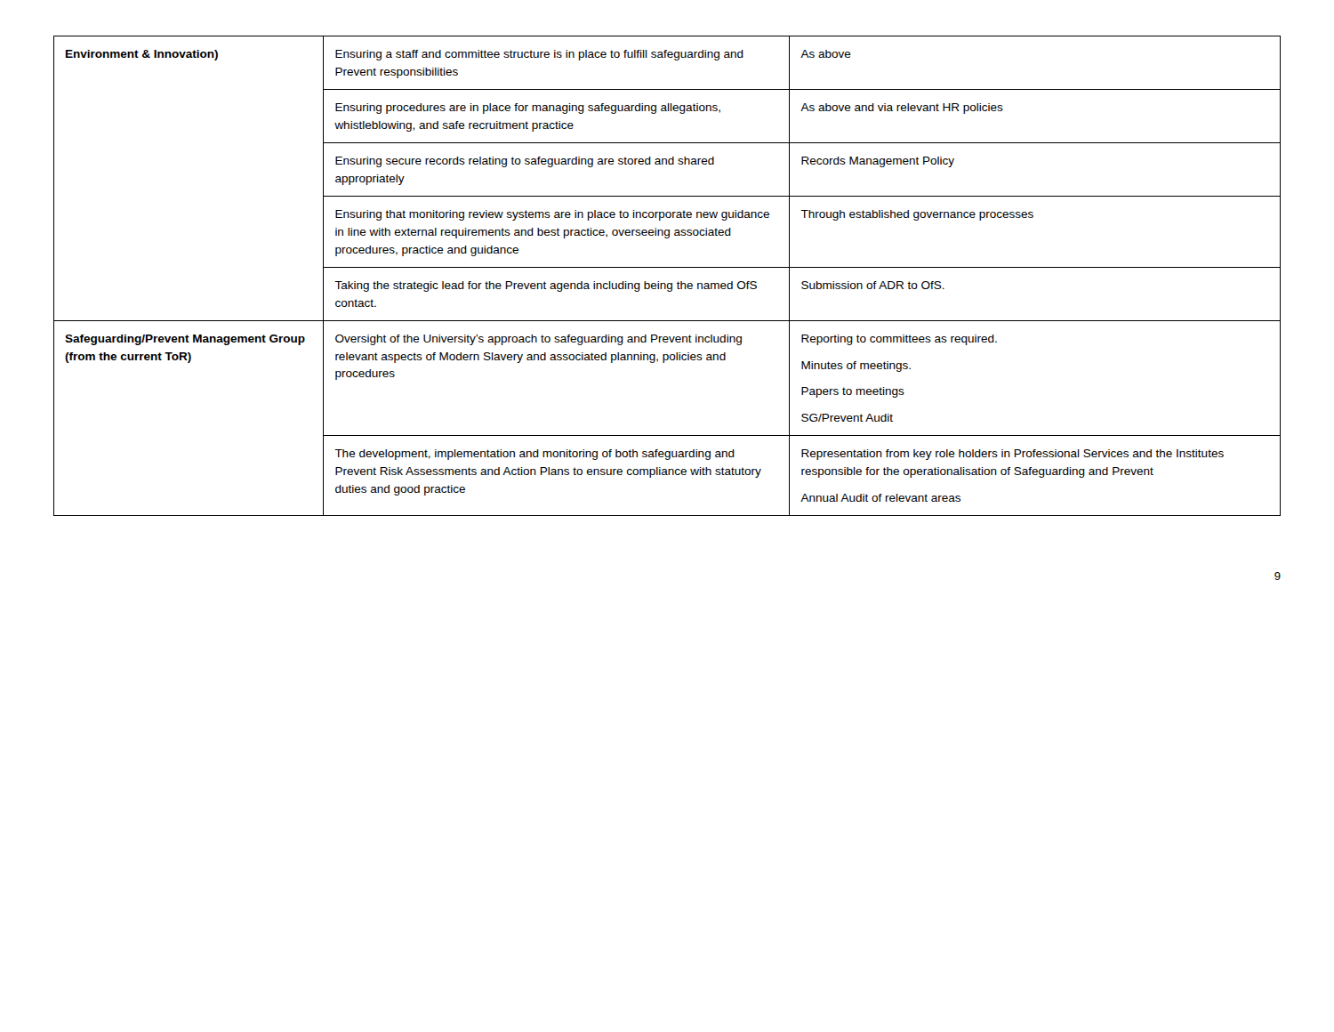| Environment & Innovation) | Ensuring a staff and committee structure is in place to fulfill safeguarding and Prevent responsibilities | As above |
| Ensuring procedures are in place for managing safeguarding allegations, whistleblowing, and safe recruitment practice | As above and via relevant HR policies |
| Ensuring secure records relating to safeguarding are stored and shared appropriately | Records Management Policy |
| Ensuring that monitoring review systems are in place to incorporate new guidance in line with external requirements and best practice, overseeing associated procedures, practice and guidance | Through established governance processes |
| Taking the strategic lead for the Prevent agenda including being the named OfS contact. | Submission of ADR to OfS. |
| Safeguarding/Prevent Management Group (from the current ToR) | Oversight of the University’s approach to safeguarding and Prevent including relevant aspects of Modern Slavery and associated planning, policies and procedures | Reporting to committees as required. Minutes of meetings. Papers to meetings SG/Prevent Audit |
| The development, implementation and monitoring of both safeguarding and Prevent Risk Assessments and Action Plans to ensure compliance with statutory duties and good practice | Representation from key role holders in Professional Services and the Institutes responsible for the operationalisation of Safeguarding and Prevent Annual Audit of relevant areas |
9